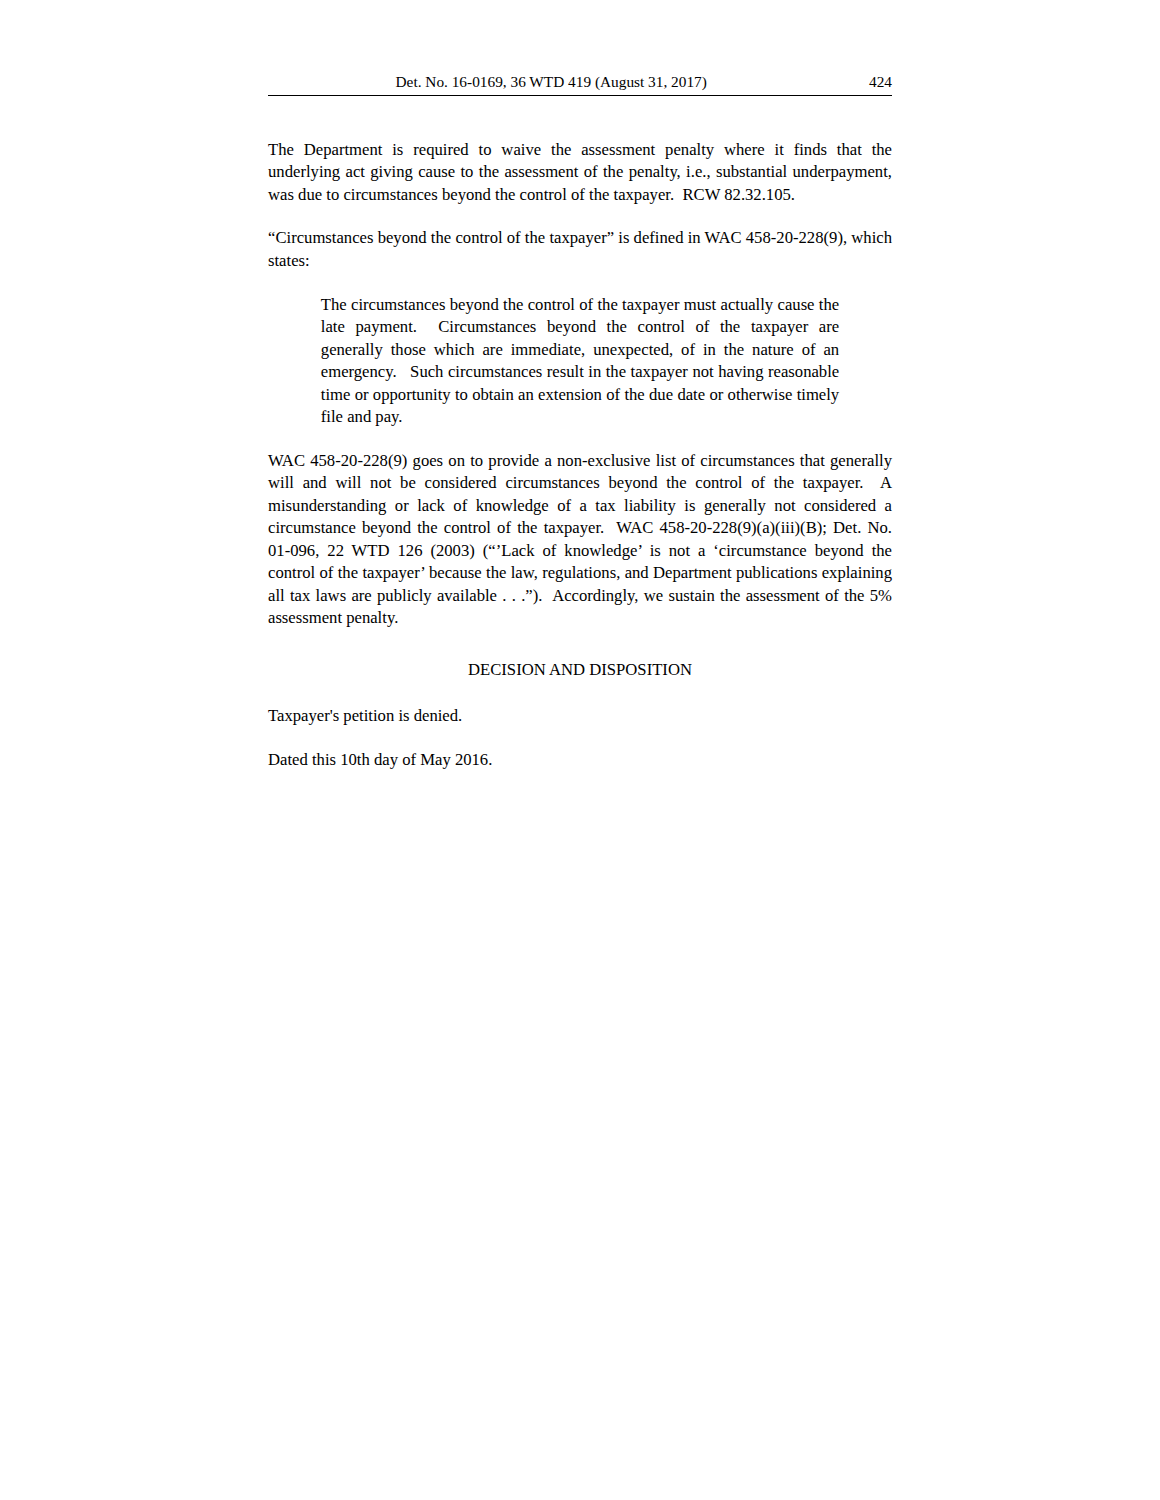Det. No. 16-0169, 36 WTD 419 (August 31, 2017)
424
The Department is required to waive the assessment penalty where it finds that the underlying act giving cause to the assessment of the penalty, i.e., substantial underpayment, was due to circumstances beyond the control of the taxpayer. RCW 82.32.105.
“Circumstances beyond the control of the taxpayer” is defined in WAC 458-20-228(9), which states:
The circumstances beyond the control of the taxpayer must actually cause the late payment. Circumstances beyond the control of the taxpayer are generally those which are immediate, unexpected, of in the nature of an emergency. Such circumstances result in the taxpayer not having reasonable time or opportunity to obtain an extension of the due date or otherwise timely file and pay.
WAC 458-20-228(9) goes on to provide a non-exclusive list of circumstances that generally will and will not be considered circumstances beyond the control of the taxpayer. A misunderstanding or lack of knowledge of a tax liability is generally not considered a circumstance beyond the control of the taxpayer. WAC 458-20-228(9)(a)(iii)(B); Det. No. 01-096, 22 WTD 126 (2003) (“’Lack of knowledge’ is not a ‘circumstance beyond the control of the taxpayer’ because the law, regulations, and Department publications explaining all tax laws are publicly available . . .”). Accordingly, we sustain the assessment of the 5% assessment penalty.
DECISION AND DISPOSITION
Taxpayer's petition is denied.
Dated this 10th day of May 2016.